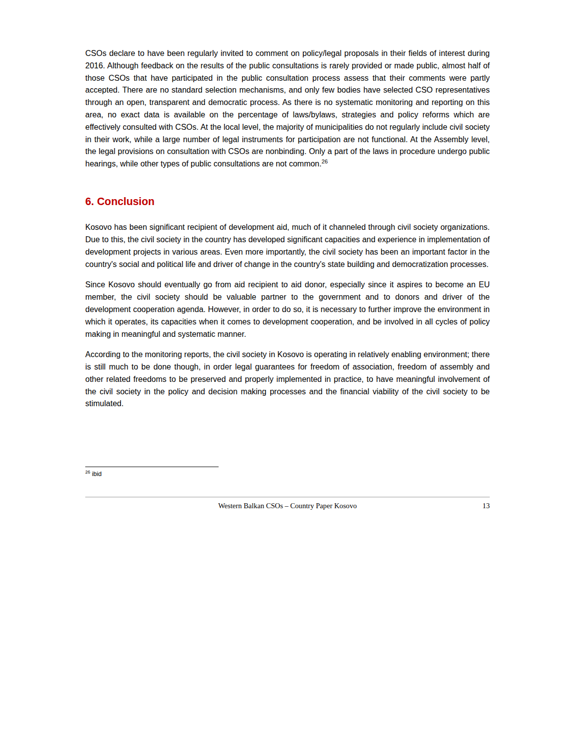CSOs declare to have been regularly invited to comment on policy/legal proposals in their fields of interest during 2016. Although feedback on the results of the public consultations is rarely provided or made public, almost half of those CSOs that have participated in the public consultation process assess that their comments were partly accepted. There are no standard selection mechanisms, and only few bodies have selected CSO representatives through an open, transparent and democratic process. As there is no systematic monitoring and reporting on this area, no exact data is available on the percentage of laws/bylaws, strategies and policy reforms which are effectively consulted with CSOs. At the local level, the majority of municipalities do not regularly include civil society in their work, while a large number of legal instruments for participation are not functional. At the Assembly level, the legal provisions on consultation with CSOs are nonbinding. Only a part of the laws in procedure undergo public hearings, while other types of public consultations are not common.26
6. Conclusion
Kosovo has been significant recipient of development aid, much of it channeled through civil society organizations. Due to this, the civil society in the country has developed significant capacities and experience in implementation of development projects in various areas. Even more importantly, the civil society has been an important factor in the country's social and political life and driver of change in the country's state building and democratization processes.
Since Kosovo should eventually go from aid recipient to aid donor, especially since it aspires to become an EU member, the civil society should be valuable partner to the government and to donors and driver of the development cooperation agenda. However, in order to do so, it is necessary to further improve the environment in which it operates, its capacities when it comes to development cooperation, and be involved in all cycles of policy making in meaningful and systematic manner.
According to the monitoring reports, the civil society in Kosovo is operating in relatively enabling environment; there is still much to be done though, in order legal guarantees for freedom of association, freedom of assembly and other related freedoms to be preserved and properly implemented in practice, to have meaningful involvement of the civil society in the policy and decision making processes and the financial viability of the civil society to be stimulated.
26 ibid
Western Balkan CSOs – Country Paper Kosovo 13